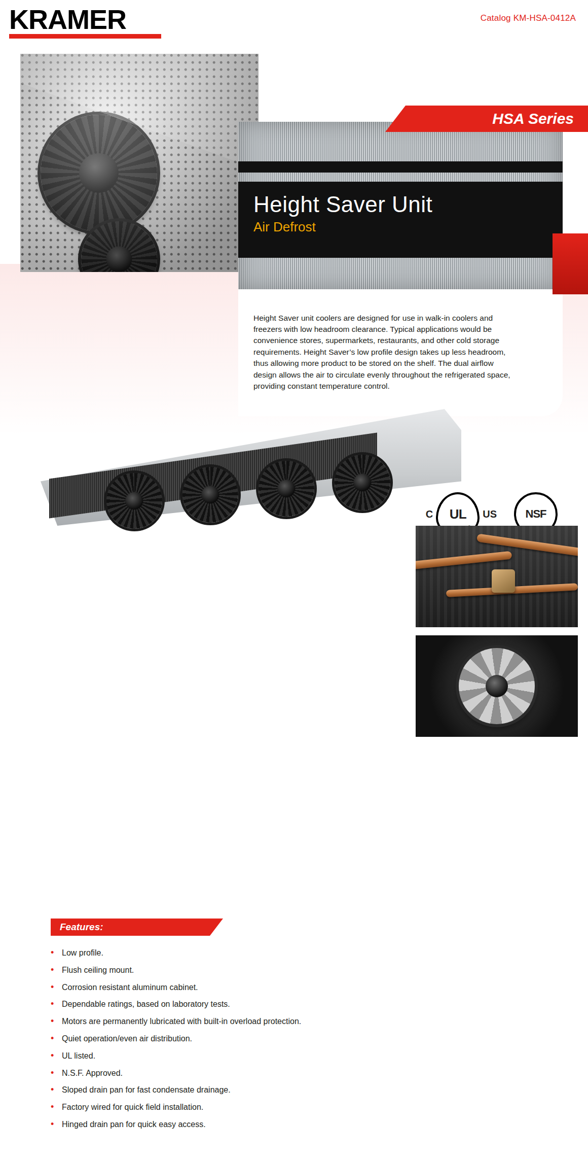KRAMER
Catalog KM-HSA-0412A
HSA Series
Height Saver Unit
Air Defrost
Height Saver unit coolers are designed for use in walk-in coolers and freezers with low headroom clearance. Typical applications would be convenience stores, supermarkets, restaurants, and other cold storage requirements. Height Saver’s low profile design takes up less headroom, thus allowing more product to be stored on the shelf. The dual airflow design allows the air to circulate evenly throughout the refrigerated space, providing constant temperature control.
C
UL ®
US
NSF
Features:
Low profile.
Flush ceiling mount.
Corrosion resistant aluminum cabinet.
Dependable ratings, based on laboratory tests.
Motors are permanently lubricated with built-in overload protection.
Quiet operation/even air distribution.
UL listed.
N.S.F. Approved.
Sloped drain pan for fast condensate drainage.
Factory wired for quick field installation.
Hinged drain pan for quick easy access.